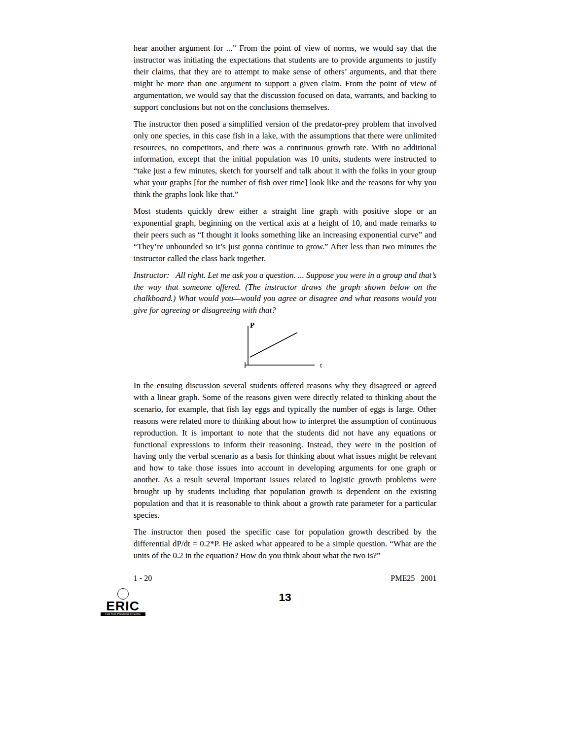hear another argument for ...” From the point of view of norms, we would say that the instructor was initiating the expectations that students are to provide arguments to justify their claims, that they are to attempt to make sense of others’ arguments, and that there might be more than one argument to support a given claim. From the point of view of argumentation, we would say that the discussion focused on data, warrants, and backing to support conclusions but not on the conclusions themselves.
The instructor then posed a simplified version of the predator-prey problem that involved only one species, in this case fish in a lake, with the assumptions that there were unlimited resources, no competitors, and there was a continuous growth rate. With no additional information, except that the initial population was 10 units, students were instructed to “take just a few minutes, sketch for yourself and talk about it with the folks in your group what your graphs [for the number of fish over time] look like and the reasons for why you think the graphs look like that.”
Most students quickly drew either a straight line graph with positive slope or an exponential graph, beginning on the vertical axis at a height of 10, and made remarks to their peers such as “I thought it looks something like an increasing exponential curve” and “They’re unbounded so it’s just gonna continue to grow.” After less than two minutes the instructor called the class back together.
Instructor: All right. Let me ask you a question. ... Suppose you were in a group and that’s the way that someone offered. (The instructor draws the graph shown below on the chalkboard.) What would you—would you agree or disagree and what reasons would you give for agreeing or disagreeing with that?
P t
In the ensuing discussion several students offered reasons why they disagreed or agreed with a linear graph. Some of the reasons given were directly related to thinking about the scenario, for example, that fish lay eggs and typically the number of eggs is large. Other reasons were related more to thinking about how to interpret the assumption of continuous reproduction. It is important to note that the students did not have any equations or functional expressions to inform their reasoning. Instead, they were in the position of having only the verbal scenario as a basis for thinking about what issues might be relevant and how to take those issues into account in developing arguments for one graph or another. As a result several important issues related to logistic growth problems were brought up by students including that population growth is dependent on the existing population and that it is reasonable to think about a growth rate parameter for a particular species.
The instructor then posed the specific case for population growth described by the differential dP/dt = 0.2*P. He asked what appeared to be a simple question. “What are the units of the 0.2 in the equation? How do you think about what the two is?”
1 - 20 13 PME25 2001
ERIC
Full Text Provided by ERIC